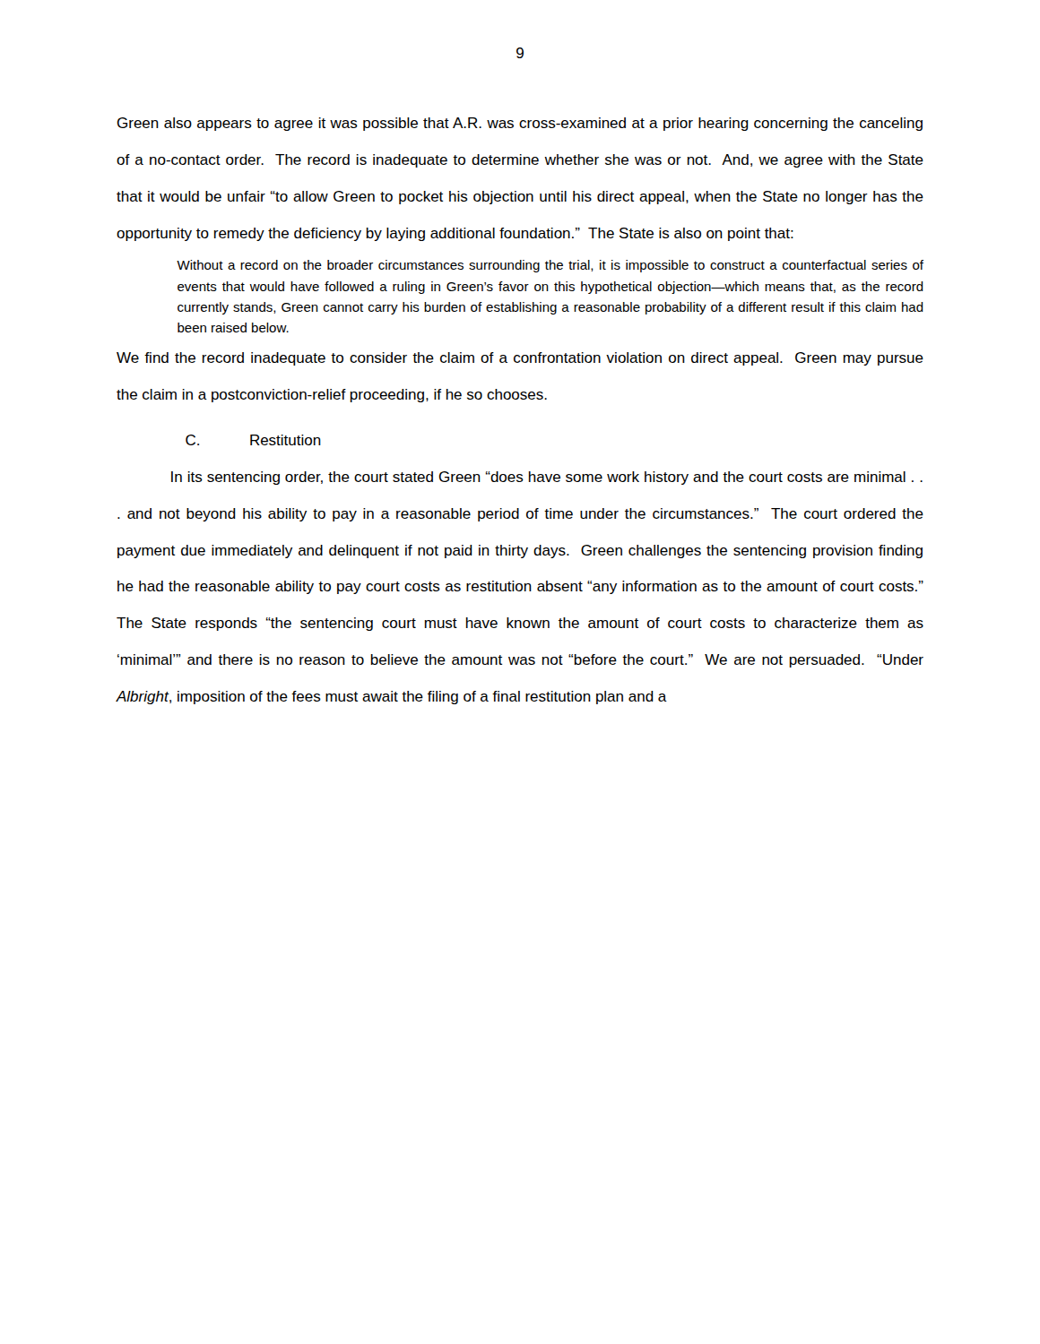9
Green also appears to agree it was possible that A.R. was cross-examined at a prior hearing concerning the canceling of a no-contact order. The record is inadequate to determine whether she was or not. And, we agree with the State that it would be unfair “to allow Green to pocket his objection until his direct appeal, when the State no longer has the opportunity to remedy the deficiency by laying additional foundation.” The State is also on point that:
Without a record on the broader circumstances surrounding the trial, it is impossible to construct a counterfactual series of events that would have followed a ruling in Green’s favor on this hypothetical objection—which means that, as the record currently stands, Green cannot carry his burden of establishing a reasonable probability of a different result if this claim had been raised below.
We find the record inadequate to consider the claim of a confrontation violation on direct appeal. Green may pursue the claim in a postconviction-relief proceeding, if he so chooses.
C. Restitution
In its sentencing order, the court stated Green “does have some work history and the court costs are minimal . . . and not beyond his ability to pay in a reasonable period of time under the circumstances.” The court ordered the payment due immediately and delinquent if not paid in thirty days. Green challenges the sentencing provision finding he had the reasonable ability to pay court costs as restitution absent “any information as to the amount of court costs.” The State responds “the sentencing court must have known the amount of court costs to characterize them as ‘minimal’” and there is no reason to believe the amount was not “before the court.” We are not persuaded. “Under Albright, imposition of the fees must await the filing of a final restitution plan and a